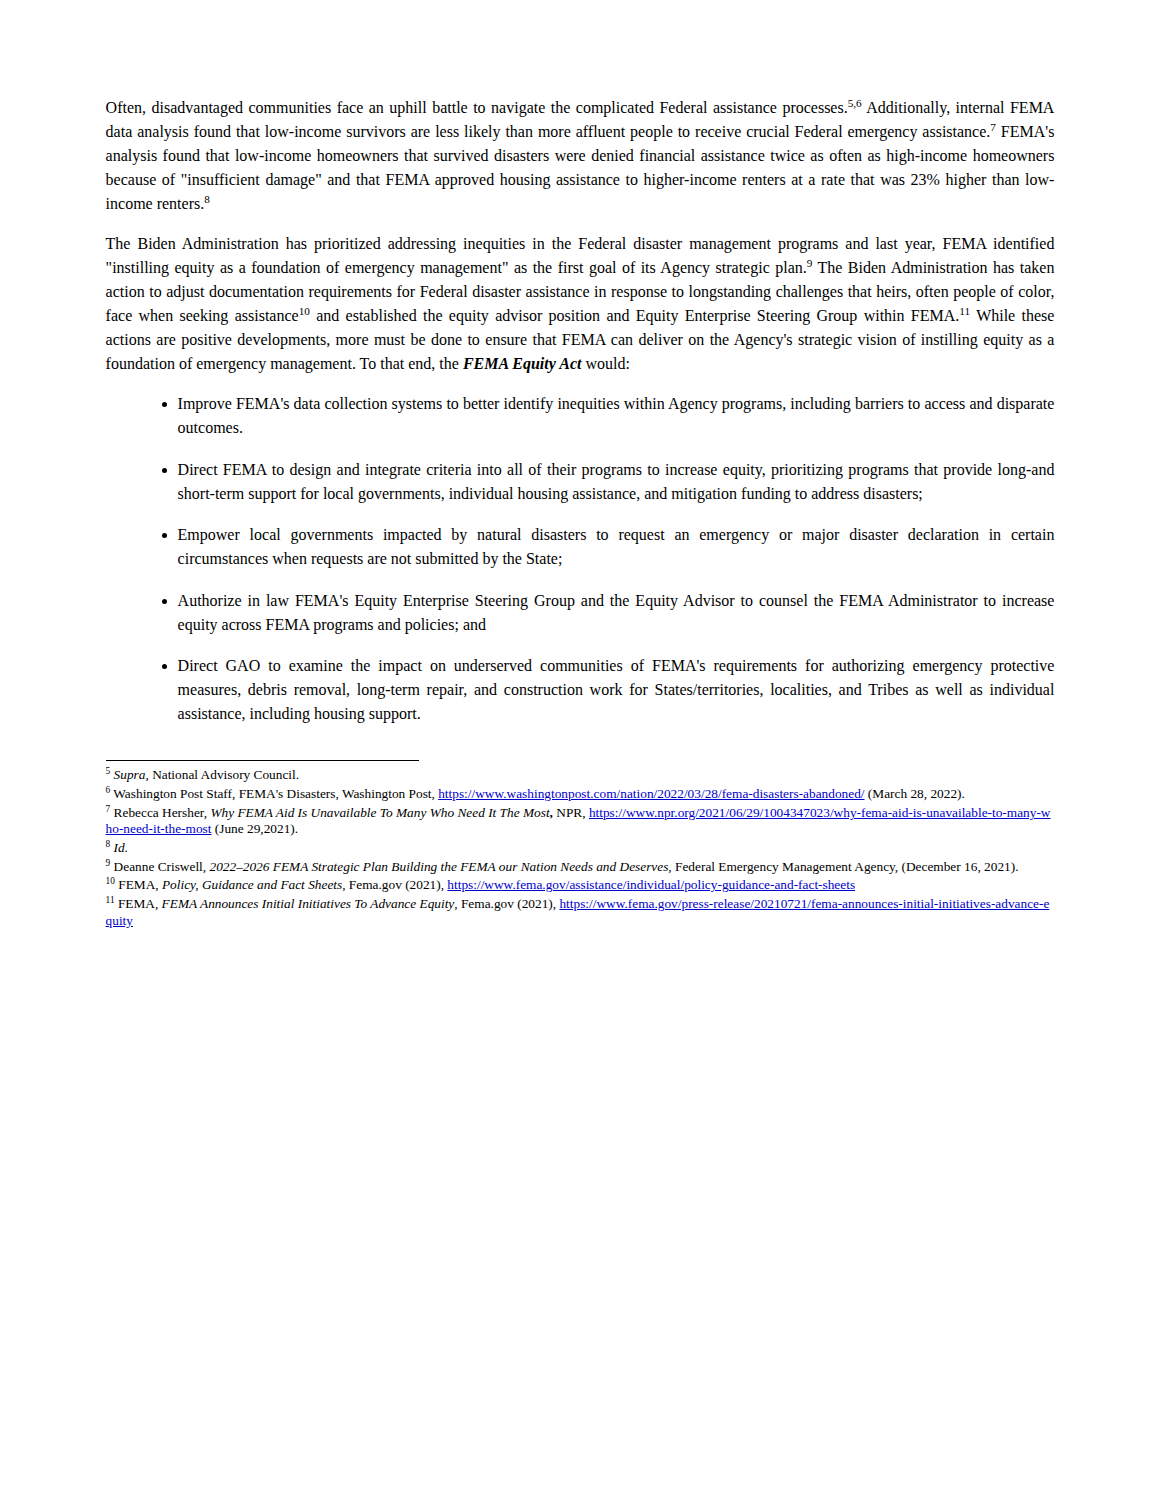Often, disadvantaged communities face an uphill battle to navigate the complicated Federal assistance processes.5,6 Additionally, internal FEMA data analysis found that low-income survivors are less likely than more affluent people to receive crucial Federal emergency assistance.7 FEMA's analysis found that low-income homeowners that survived disasters were denied financial assistance twice as often as high-income homeowners because of "insufficient damage" and that FEMA approved housing assistance to higher-income renters at a rate that was 23% higher than low-income renters.8
The Biden Administration has prioritized addressing inequities in the Federal disaster management programs and last year, FEMA identified "instilling equity as a foundation of emergency management" as the first goal of its Agency strategic plan.9 The Biden Administration has taken action to adjust documentation requirements for Federal disaster assistance in response to longstanding challenges that heirs, often people of color, face when seeking assistance10 and established the equity advisor position and Equity Enterprise Steering Group within FEMA.11 While these actions are positive developments, more must be done to ensure that FEMA can deliver on the Agency's strategic vision of instilling equity as a foundation of emergency management. To that end, the FEMA Equity Act would:
Improve FEMA's data collection systems to better identify inequities within Agency programs, including barriers to access and disparate outcomes.
Direct FEMA to design and integrate criteria into all of their programs to increase equity, prioritizing programs that provide long-and short-term support for local governments, individual housing assistance, and mitigation funding to address disasters;
Empower local governments impacted by natural disasters to request an emergency or major disaster declaration in certain circumstances when requests are not submitted by the State;
Authorize in law FEMA's Equity Enterprise Steering Group and the Equity Advisor to counsel the FEMA Administrator to increase equity across FEMA programs and policies; and
Direct GAO to examine the impact on underserved communities of FEMA's requirements for authorizing emergency protective measures, debris removal, long-term repair, and construction work for States/territories, localities, and Tribes as well as individual assistance, including housing support.
5 Supra, National Advisory Council.
6 Washington Post Staff, FEMA's Disasters, Washington Post, https://www.washingtonpost.com/nation/2022/03/28/fema-disasters-abandoned/ (March 28, 2022).
7 Rebecca Hersher, Why FEMA Aid Is Unavailable To Many Who Need It The Most, NPR, https://www.npr.org/2021/06/29/1004347023/why-fema-aid-is-unavailable-to-many-who-need-it-the-most (June 29,2021).
8 Id.
9 Deanne Criswell, 2022–2026 FEMA Strategic Plan Building the FEMA our Nation Needs and Deserves, Federal Emergency Management Agency, (December 16, 2021).
10 FEMA, Policy, Guidance and Fact Sheets, Fema.gov (2021), https://www.fema.gov/assistance/individual/policy-guidance-and-fact-sheets
11 FEMA, FEMA Announces Initial Initiatives To Advance Equity, Fema.gov (2021), https://www.fema.gov/press-release/20210721/fema-announces-initial-initiatives-advance-equity